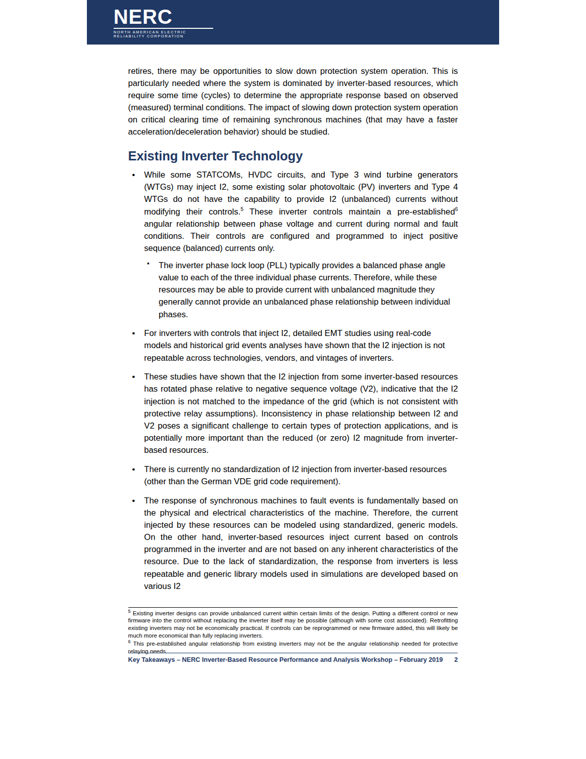NERC NORTH AMERICAN ELECTRIC RELIABILITY CORPORATION
retires, there may be opportunities to slow down protection system operation. This is particularly needed where the system is dominated by inverter-based resources, which require some time (cycles) to determine the appropriate response based on observed (measured) terminal conditions. The impact of slowing down protection system operation on critical clearing time of remaining synchronous machines (that may have a faster acceleration/deceleration behavior) should be studied.
Existing Inverter Technology
While some STATCOMs, HVDC circuits, and Type 3 wind turbine generators (WTGs) may inject I2, some existing solar photovoltaic (PV) inverters and Type 4 WTGs do not have the capability to provide I2 (unbalanced) currents without modifying their controls.5 These inverter controls maintain a pre-established6 angular relationship between phase voltage and current during normal and fault conditions. Their controls are configured and programmed to inject positive sequence (balanced) currents only.
The inverter phase lock loop (PLL) typically provides a balanced phase angle value to each of the three individual phase currents. Therefore, while these resources may be able to provide current with unbalanced magnitude they generally cannot provide an unbalanced phase relationship between individual phases.
For inverters with controls that inject I2, detailed EMT studies using real-code models and historical grid events analyses have shown that the I2 injection is not repeatable across technologies, vendors, and vintages of inverters.
These studies have shown that the I2 injection from some inverter-based resources has rotated phase relative to negative sequence voltage (V2), indicative that the I2 injection is not matched to the impedance of the grid (which is not consistent with protective relay assumptions). Inconsistency in phase relationship between I2 and V2 poses a significant challenge to certain types of protection applications, and is potentially more important than the reduced (or zero) I2 magnitude from inverter-based resources.
There is currently no standardization of I2 injection from inverter-based resources (other than the German VDE grid code requirement).
The response of synchronous machines to fault events is fundamentally based on the physical and electrical characteristics of the machine. Therefore, the current injected by these resources can be modeled using standardized, generic models. On the other hand, inverter-based resources inject current based on controls programmed in the inverter and are not based on any inherent characteristics of the resource. Due to the lack of standardization, the response from inverters is less repeatable and generic library models used in simulations are developed based on various I2
5 Existing inverter designs can provide unbalanced current within certain limits of the design. Putting a different control or new firmware into the control without replacing the inverter itself may be possible (although with some cost associated). Retrofitting existing inverters may not be economically practical. If controls can be reprogrammed or new firmware added, this will likely be much more economical than fully replacing inverters.
6 This pre-established angular relationship from existing inverters may not be the angular relationship needed for protective relaying needs.
Key Takeaways – NERC Inverter-Based Resource Performance and Analysis Workshop – February 2019
2